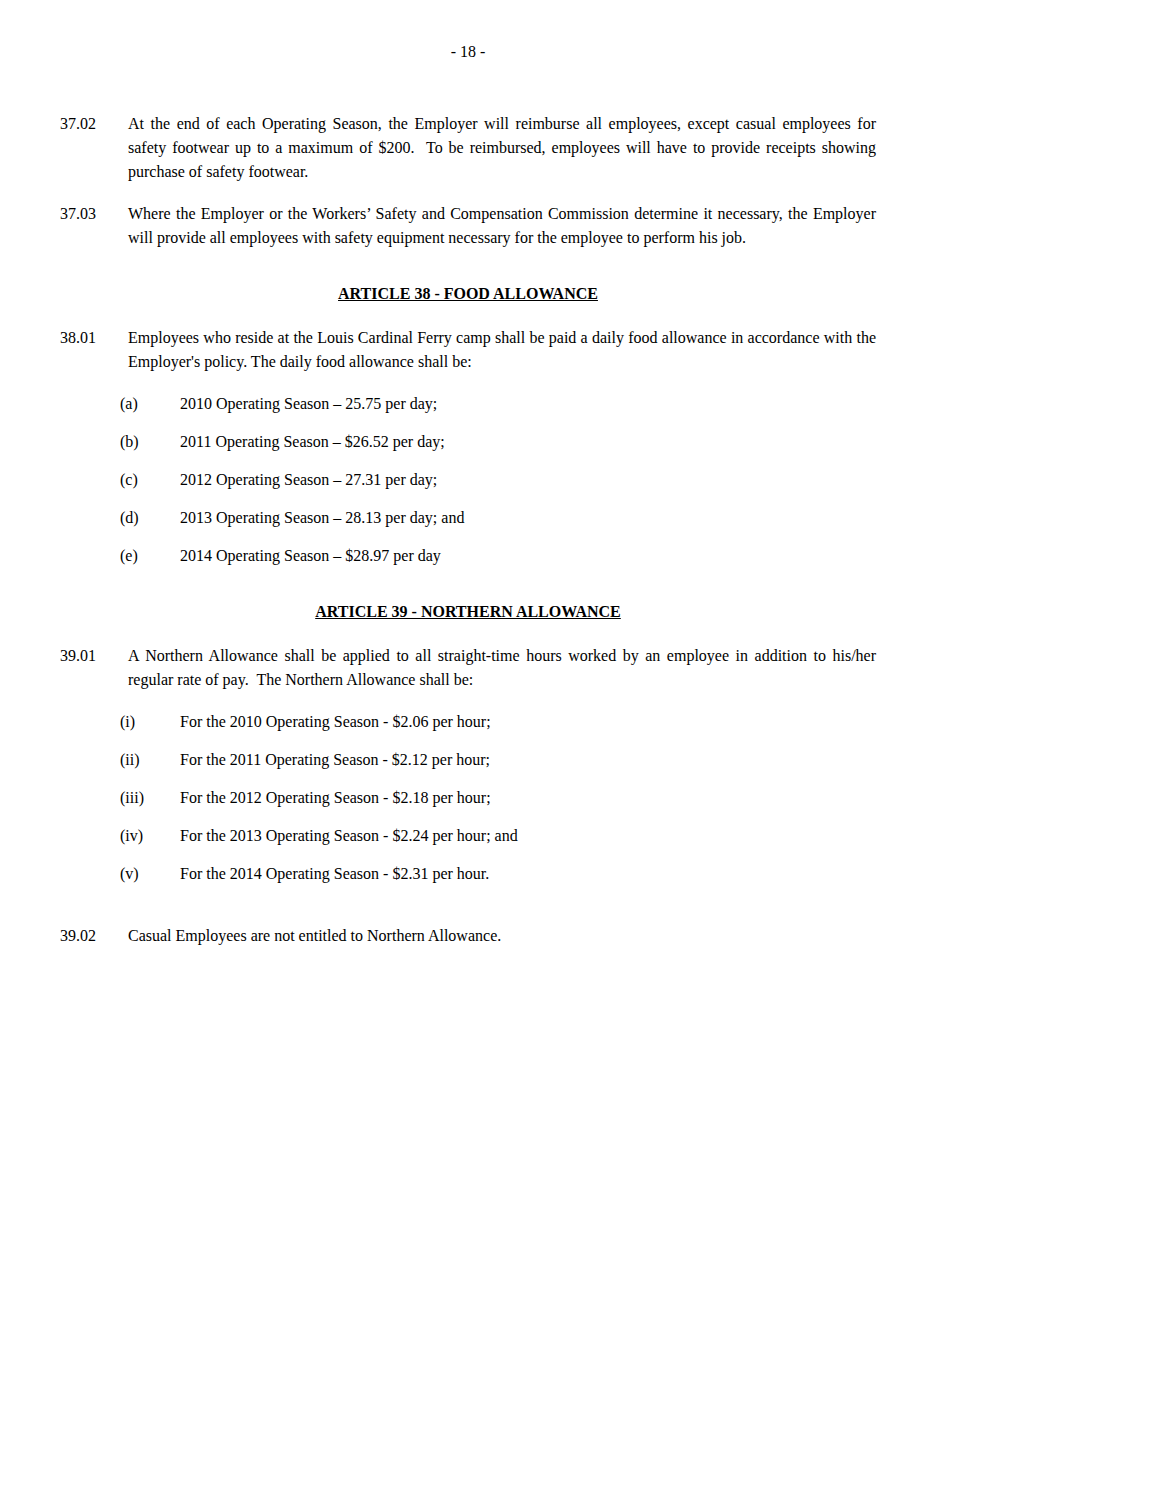- 18 -
37.02
At the end of each Operating Season, the Employer will reimburse all employees, except casual employees for safety footwear up to a maximum of $200. To be reimbursed, employees will have to provide receipts showing purchase of safety footwear.
37.03
Where the Employer or the Workers’ Safety and Compensation Commission determine it necessary, the Employer will provide all employees with safety equipment necessary for the employee to perform his job.
ARTICLE 38 - FOOD ALLOWANCE
38.01
Employees who reside at the Louis Cardinal Ferry camp shall be paid a daily food allowance in accordance with the Employer's policy. The daily food allowance shall be:
(a)
2010 Operating Season – 25.75 per day;
(b)
2011 Operating Season – $26.52 per day;
(c)
2012 Operating Season – 27.31 per day;
(d)
2013 Operating Season – 28.13 per day; and
(e)
2014 Operating Season – $28.97 per day
ARTICLE 39 - NORTHERN ALLOWANCE
39.01
A Northern Allowance shall be applied to all straight-time hours worked by an employee in addition to his/her regular rate of pay. The Northern Allowance shall be:
(i)
For the 2010 Operating Season - $2.06 per hour;
(ii)
For the 2011 Operating Season - $2.12 per hour;
(iii)
For the 2012 Operating Season - $2.18 per hour;
(iv)
For the 2013 Operating Season - $2.24 per hour; and
(v)
For the 2014 Operating Season - $2.31 per hour.
39.02
Casual Employees are not entitled to Northern Allowance.